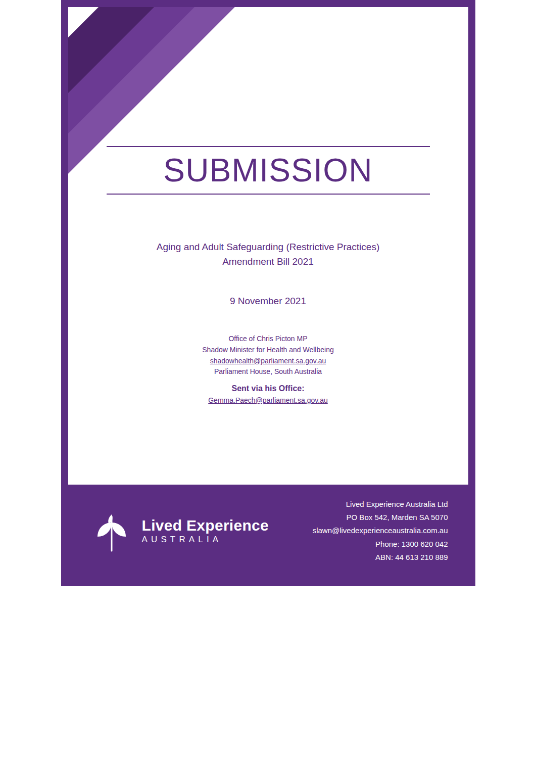SUBMISSION
Aging and Adult Safeguarding (Restrictive Practices)
Amendment Bill 2021
9 November 2021
Office of Chris Picton MP
Shadow Minister for Health and Wellbeing
shadowhealth@parliament.sa.gov.au
Parliament House, South Australia
Sent via his Office:
Gemma.Paech@parliament.sa.gov.au
Lived Experience AUSTRALIA
Lived Experience Australia Ltd
PO Box 542, Marden SA 5070
slawn@livedexperienceaustralia.com.au
Phone: 1300 620 042
ABN: 44 613 210 889